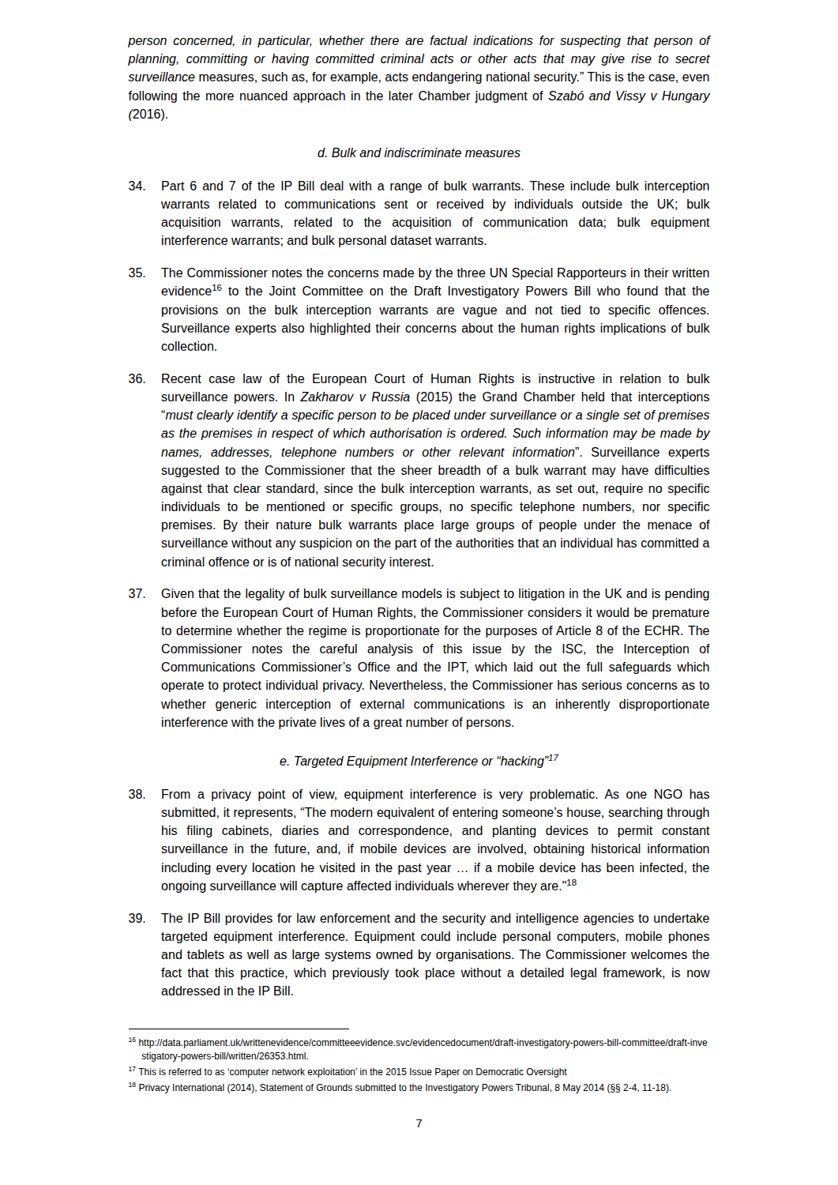person concerned, in particular, whether there are factual indications for suspecting that person of planning, committing or having committed criminal acts or other acts that may give rise to secret surveillance measures, such as, for example, acts endangering national security.” This is the case, even following the more nuanced approach in the later Chamber judgment of Szabó and Vissy v Hungary (2016).
d. Bulk and indiscriminate measures
Part 6 and 7 of the IP Bill deal with a range of bulk warrants. These include bulk interception warrants related to communications sent or received by individuals outside the UK; bulk acquisition warrants, related to the acquisition of communication data; bulk equipment interference warrants; and bulk personal dataset warrants.
The Commissioner notes the concerns made by the three UN Special Rapporteurs in their written evidence16 to the Joint Committee on the Draft Investigatory Powers Bill who found that the provisions on the bulk interception warrants are vague and not tied to specific offences. Surveillance experts also highlighted their concerns about the human rights implications of bulk collection.
Recent case law of the European Court of Human Rights is instructive in relation to bulk surveillance powers. In Zakharov v Russia (2015) the Grand Chamber held that interceptions “must clearly identify a specific person to be placed under surveillance or a single set of premises as the premises in respect of which authorisation is ordered. Such information may be made by names, addresses, telephone numbers or other relevant information”. Surveillance experts suggested to the Commissioner that the sheer breadth of a bulk warrant may have difficulties against that clear standard, since the bulk interception warrants, as set out, require no specific individuals to be mentioned or specific groups, no specific telephone numbers, nor specific premises. By their nature bulk warrants place large groups of people under the menace of surveillance without any suspicion on the part of the authorities that an individual has committed a criminal offence or is of national security interest.
Given that the legality of bulk surveillance models is subject to litigation in the UK and is pending before the European Court of Human Rights, the Commissioner considers it would be premature to determine whether the regime is proportionate for the purposes of Article 8 of the ECHR. The Commissioner notes the careful analysis of this issue by the ISC, the Interception of Communications Commissioner’s Office and the IPT, which laid out the full safeguards which operate to protect individual privacy. Nevertheless, the Commissioner has serious concerns as to whether generic interception of external communications is an inherently disproportionate interference with the private lives of a great number of persons.
e. Targeted Equipment Interference or “hacking”17
From a privacy point of view, equipment interference is very problematic. As one NGO has submitted, it represents, “The modern equivalent of entering someone’s house, searching through his filing cabinets, diaries and correspondence, and planting devices to permit constant surveillance in the future, and, if mobile devices are involved, obtaining historical information including every location he visited in the past year … if a mobile device has been infected, the ongoing surveillance will capture affected individuals wherever they are."18
The IP Bill provides for law enforcement and the security and intelligence agencies to undertake targeted equipment interference. Equipment could include personal computers, mobile phones and tablets as well as large systems owned by organisations. The Commissioner welcomes the fact that this practice, which previously took place without a detailed legal framework, is now addressed in the IP Bill.
16 http://data.parliament.uk/writtenevidence/committeeevidence.svc/evidencedocument/draft-investigatory-powers-bill-committee/draft-investigatory-powers-bill/written/26353.html.
17 This is referred to as ‘computer network exploitation’ in the 2015 Issue Paper on Democratic Oversight
18 Privacy International (2014), Statement of Grounds submitted to the Investigatory Powers Tribunal, 8 May 2014 (§§ 2-4, 11-18).
7